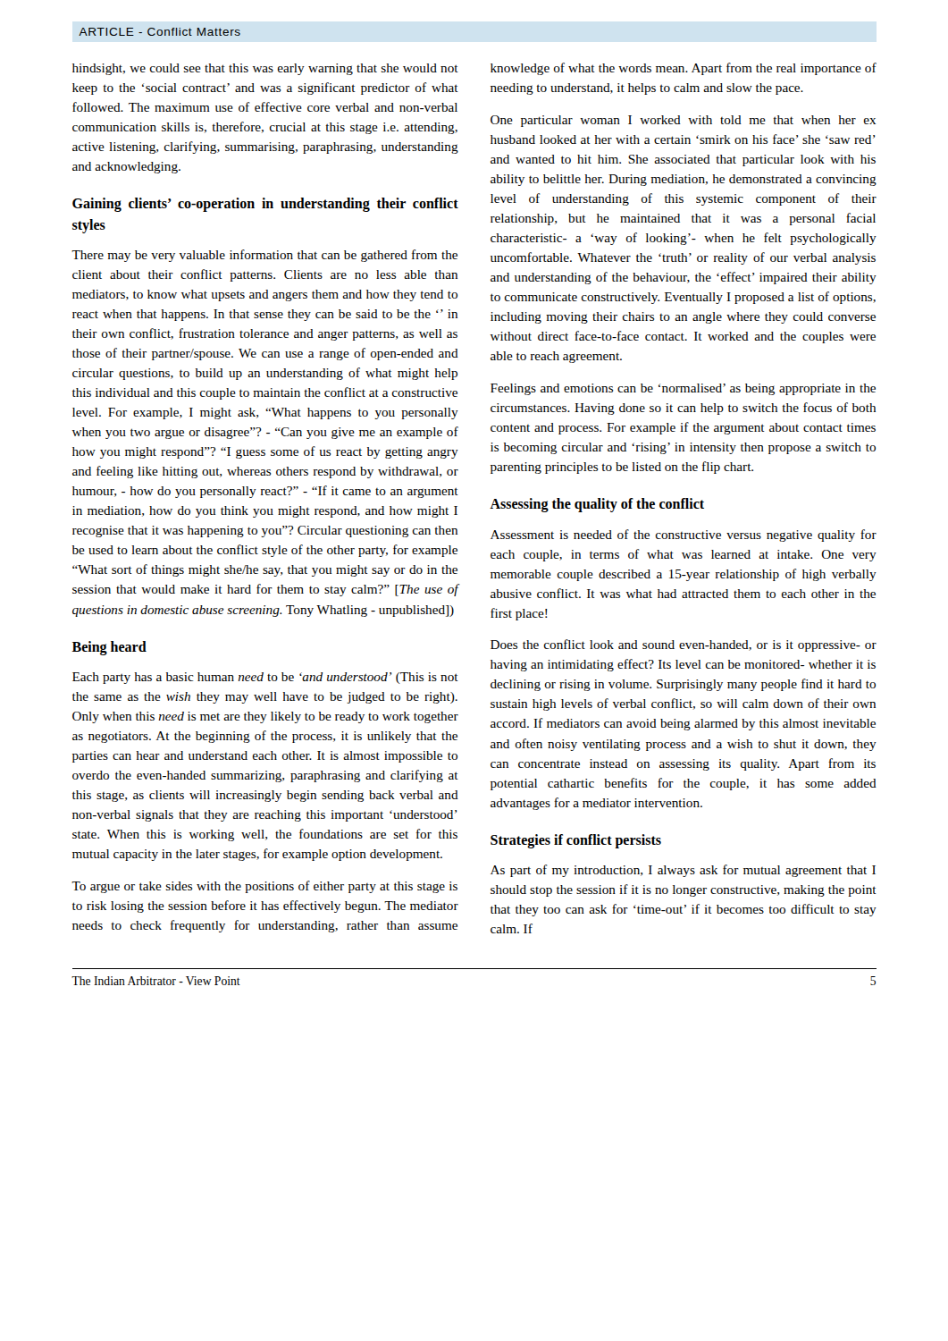ARTICLE - Conflict Matters
hindsight, we could see that this was early warning that she would not keep to the ‘social contract’ and was a significant predictor of what followed. The maximum use of effective core verbal and non-verbal communication skills is, therefore, crucial at this stage i.e. attending, active listening, clarifying, summarising, paraphrasing, understanding and acknowledging.
Gaining clients’ co-operation in understanding their conflict styles
There may be very valuable information that can be gathered from the client about their conflict patterns. Clients are no less able than mediators, to know what upsets and angers them and how they tend to react when that happens. In that sense they can be said to be the ‘’ in their own conflict, frustration tolerance and anger patterns, as well as those of their partner/spouse. We can use a range of open-ended and circular questions, to build up an understanding of what might help this individual and this couple to maintain the conflict at a constructive level. For example, I might ask, “What happens to you personally when you two argue or disagree”? - “Can you give me an example of how you might respond”? “I guess some of us react by getting angry and feeling like hitting out, whereas others respond by withdrawal, or humour, - how do you personally react?” - “If it came to an argument in mediation, how do you think you might respond, and how might I recognise that it was happening to you”? Circular questioning can then be used to learn about the conflict style of the other party, for example “What sort of things might she/he say, that you might say or do in the session that would make it hard for them to stay calm?” [The use of questions in domestic abuse screening. Tony Whatling - unpublished])
Being heard
Each party has a basic human need to be ‘and understood’ (This is not the same as the wish they may well have to be judged to be right). Only when this need is met are they likely to be ready to work together as negotiators. At the beginning of the process, it is unlikely that the parties can hear and understand each other. It is almost impossible to overdo the even-handed summarizing, paraphrasing and clarifying at this stage, as clients will increasingly begin sending back verbal and non-verbal signals that they are reaching this important ‘understood’ state. When this is working well, the foundations are set for this mutual capacity in the later stages, for example option development.
To argue or take sides with the positions of either party at this stage is to risk losing the session before it has effectively begun. The mediator needs to check frequently for understanding, rather than assume knowledge of what the words mean. Apart from the real importance of needing to understand, it helps to calm and slow the pace.
One particular woman I worked with told me that when her ex husband looked at her with a certain ‘smirk on his face’ she ‘saw red’ and wanted to hit him. She associated that particular look with his ability to belittle her. During mediation, he demonstrated a convincing level of understanding of this systemic component of their relationship, but he maintained that it was a personal facial characteristic- a ‘way of looking’- when he felt psychologically uncomfortable. Whatever the ‘truth’ or reality of our verbal analysis and understanding of the behaviour, the ‘effect’ impaired their ability to communicate constructively. Eventually I proposed a list of options, including moving their chairs to an angle where they could converse without direct face-to-face contact. It worked and the couples were able to reach agreement.
Feelings and emotions can be ‘normalised’ as being appropriate in the circumstances. Having done so it can help to switch the focus of both content and process. For example if the argument about contact times is becoming circular and ‘rising’ in intensity then propose a switch to parenting principles to be listed on the flip chart.
Assessing the quality of the conflict
Assessment is needed of the constructive versus negative quality for each couple, in terms of what was learned at intake. One very memorable couple described a 15-year relationship of high verbally abusive conflict. It was what had attracted them to each other in the first place!
Does the conflict look and sound even-handed, or is it oppressive- or having an intimidating effect? Its level can be monitored- whether it is declining or rising in volume. Surprisingly many people find it hard to sustain high levels of verbal conflict, so will calm down of their own accord. If mediators can avoid being alarmed by this almost inevitable and often noisy ventilating process and a wish to shut it down, they can concentrate instead on assessing its quality. Apart from its potential cathartic benefits for the couple, it has some added advantages for a mediator intervention.
Strategies if conflict persists
As part of my introduction, I always ask for mutual agreement that I should stop the session if it is no longer constructive, making the point that they too can ask for ‘time-out’ if it becomes too difficult to stay calm. If
The Indian Arbitrator - View Point 5